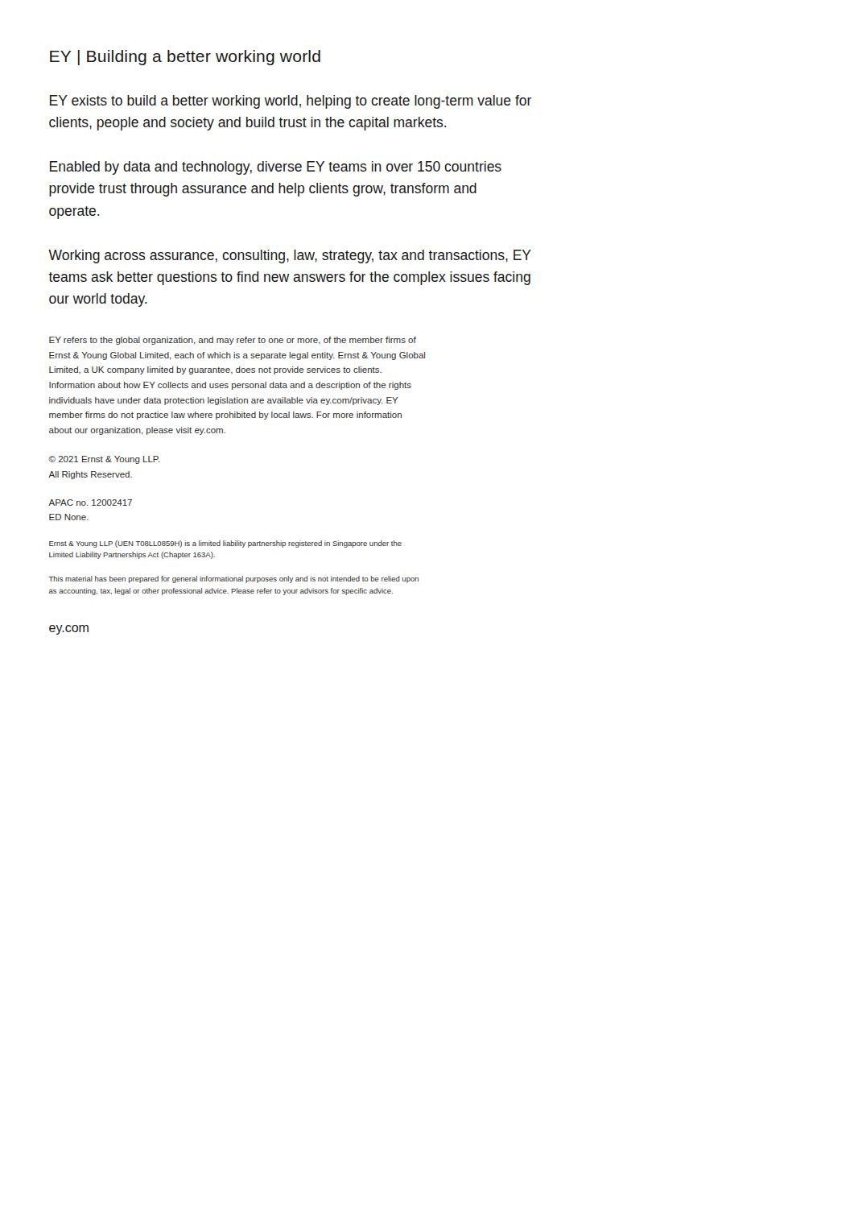EY|Building a better working world
EY exists to build a better working world, helping to create long-term value for clients, people and society and build trust in the capital markets.
Enabled by data and technology, diverse EY teams in over 150 countries provide trust through assurance and help clients grow, transform and operate.
Working across assurance, consulting, law, strategy, tax and transactions, EY teams ask better questions to find new answers for the complex issues facing our world today.
EY refers to the global organization, and may refer to one or more, of the member firms of Ernst & Young Global Limited, each of which is a separate legal entity. Ernst & Young Global Limited, a UK company limited by guarantee, does not provide services to clients. Information about how EY collects and uses personal data and a description of the rights individuals have under data protection legislation are available via ey.com/privacy. EY member firms do not practice law where prohibited by local laws. For more information about our organization, please visit ey.com.
© 2021 Ernst & Young LLP.
All Rights Reserved.
APAC no. 12002417
ED None.
Ernst & Young LLP (UEN T08LL0859H) is a limited liability partnership registered in Singapore under the Limited Liability Partnerships Act (Chapter 163A).
This material has been prepared for general informational purposes only and is not intended to be relied upon as accounting, tax, legal or other professional advice. Please refer to your advisors for specific advice.
ey.com